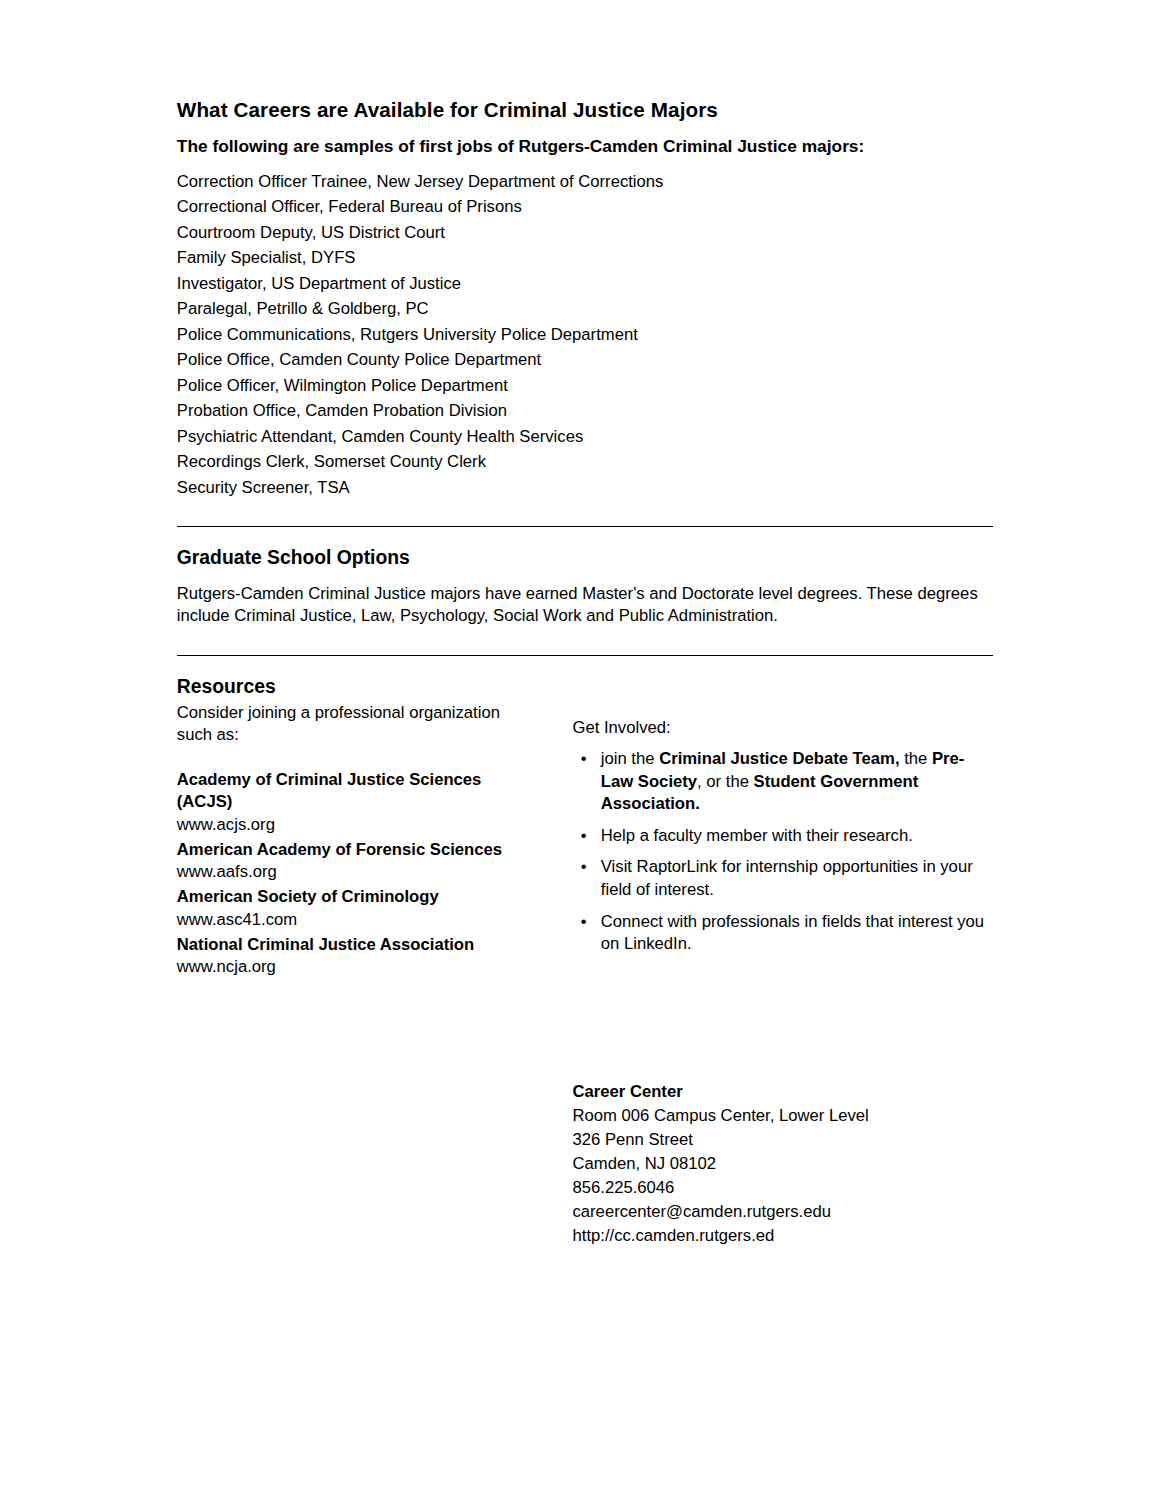What Careers are Available for Criminal Justice Majors
The following are samples of first jobs of Rutgers-Camden Criminal Justice majors:
Correction Officer Trainee, New Jersey Department of Corrections
Correctional Officer, Federal Bureau of Prisons
Courtroom Deputy, US District Court
Family Specialist, DYFS
Investigator, US Department of Justice
Paralegal, Petrillo & Goldberg, PC
Police Communications, Rutgers University Police Department
Police Office, Camden County Police Department
Police Officer, Wilmington Police Department
Probation Office, Camden Probation Division
Psychiatric Attendant, Camden County Health Services
Recordings Clerk, Somerset County Clerk
Security Screener, TSA
Graduate School Options
Rutgers-Camden Criminal Justice majors have earned Master's and Doctorate level degrees. These degrees include Criminal Justice, Law, Psychology, Social Work and Public Administration.
Resources
Consider joining a professional organization such as:
Academy of Criminal Justice Sciences (ACJS) www.acjs.org
American Academy of Forensic Sciences www.aafs.org
American Society of Criminology www.asc41.com
National Criminal Justice Association www.ncja.org
Get Involved:
join the Criminal Justice Debate Team, the Pre-Law Society, or the Student Government Association.
Help a faculty member with their research.
Visit RaptorLink for internship opportunities in your field of interest.
Connect with professionals in fields that interest you on LinkedIn.
Career Center
Room 006 Campus Center, Lower Level
326 Penn Street
Camden, NJ 08102
856.225.6046
careercenter@camden.rutgers.edu
http://cc.camden.rutgers.ed